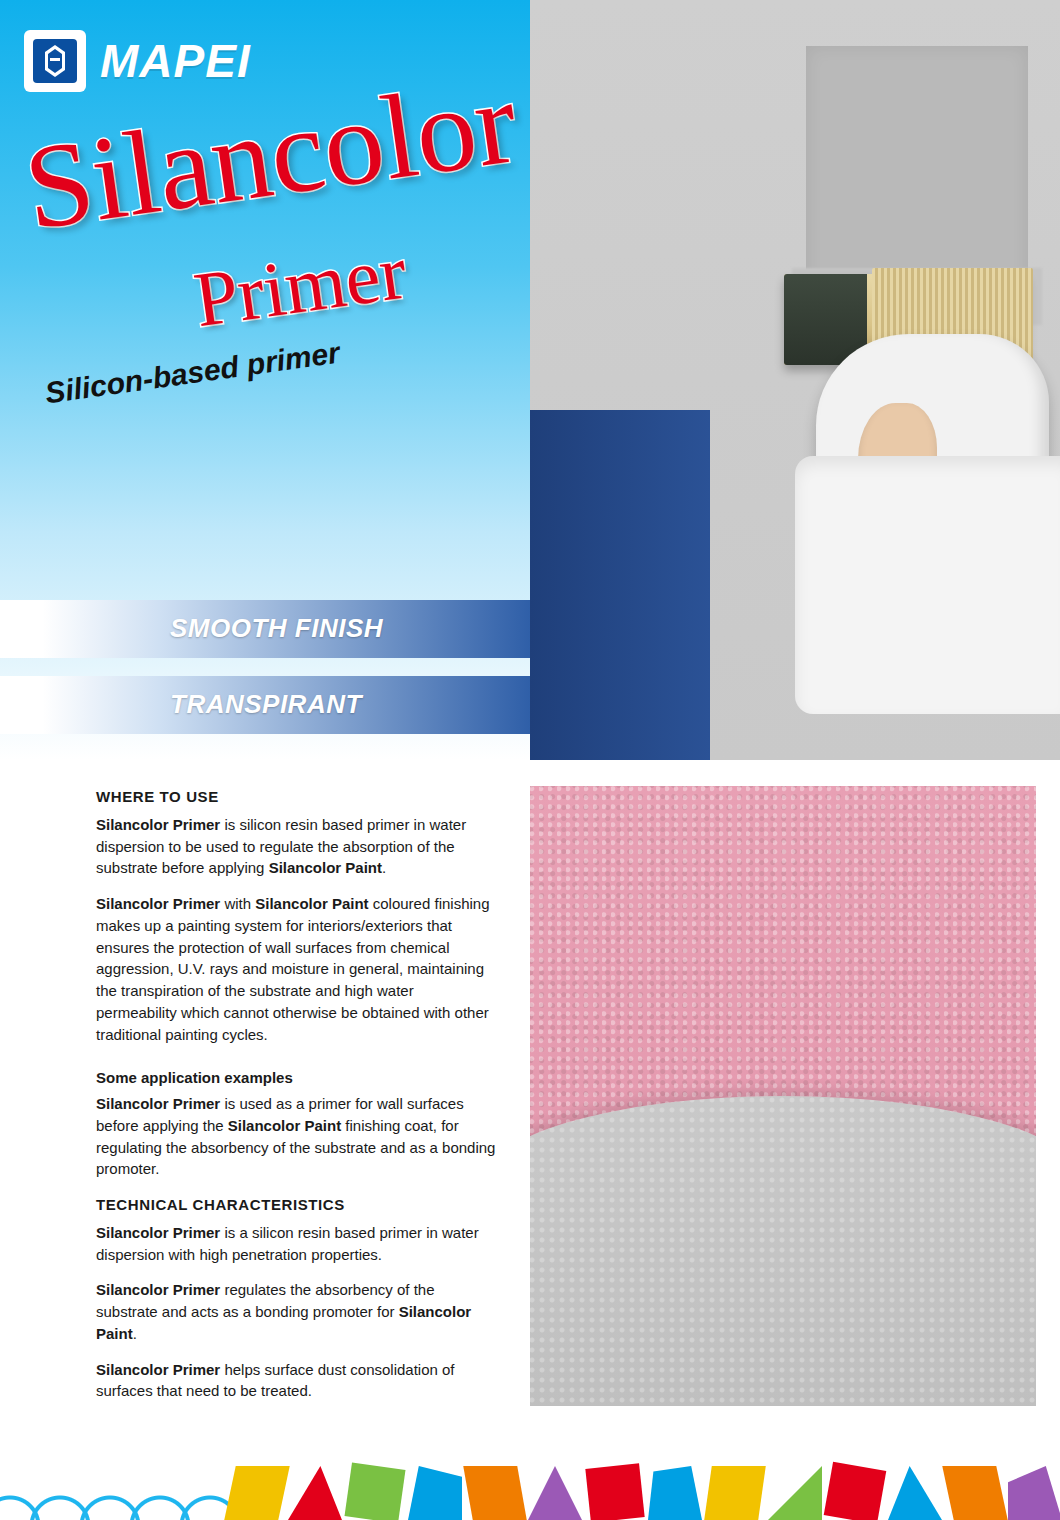MAPEI
Silancolor
Primer
Silicon-based primer
SMOOTH FINISH
TRANSPIRANT
Where to use
Silancolor Primer is silicon resin based primer in water dispersion to be used to regulate the absorption of the substrate before applying Silancolor Paint.
Silancolor Primer with Silancolor Paint coloured finishing makes up a painting system for interiors/exteriors that ensures the protection of wall surfaces from chemical aggression, U.V. rays and moisture in general, maintaining the transpiration of the substrate and high water permeability which cannot otherwise be obtained with other traditional painting cycles.
Some application examples
Silancolor Primer is used as a primer for wall surfaces before applying the Silancolor Paint finishing coat, for regulating the absorbency of the substrate and as a bonding promoter.
Technical characteristics
Silancolor Primer is a silicon resin based primer in water dispersion with high penetration properties.
Silancolor Primer regulates the absorbency of the substrate and acts as a bonding promoter for Silancolor Paint.
Silancolor Primer helps surface dust consolidation of surfaces that need to be treated.